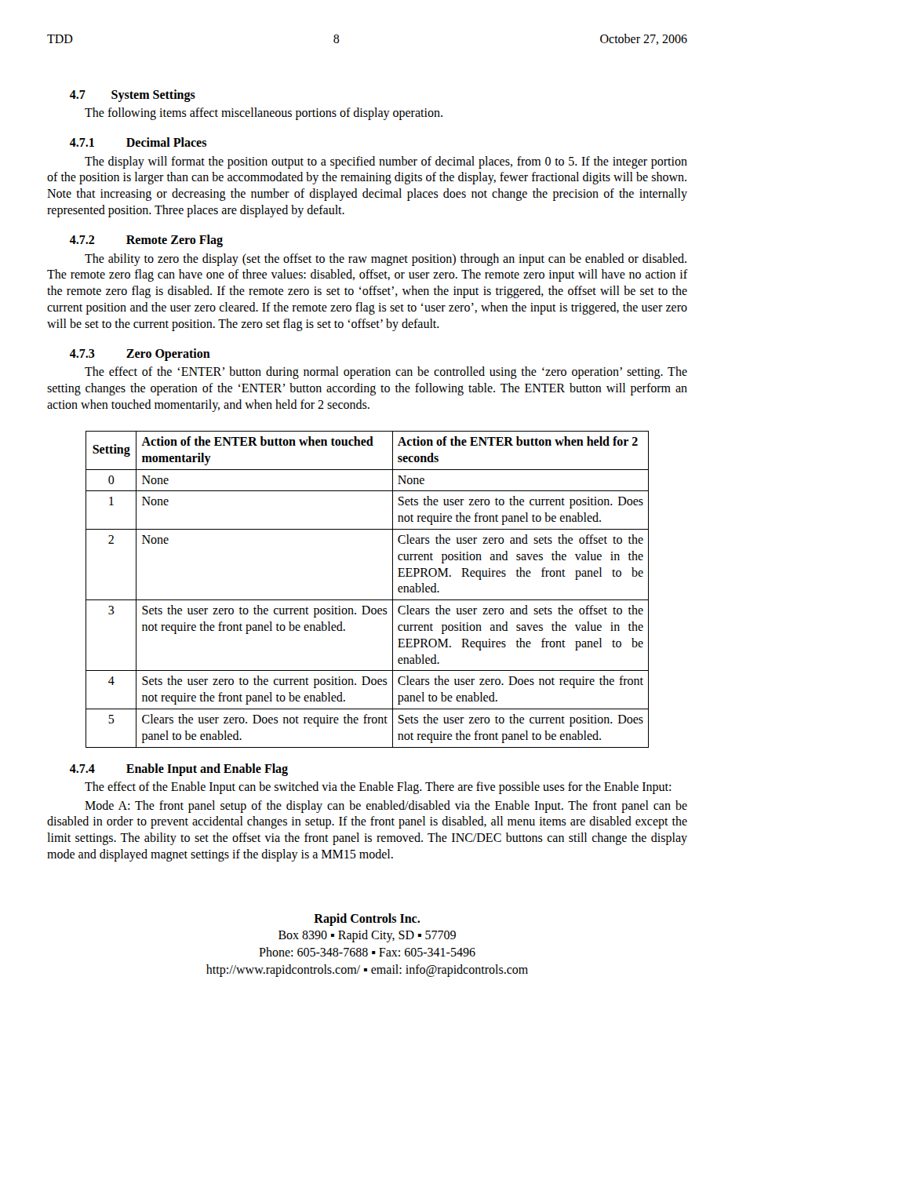TDD 8 October 27, 2006
4.7 System Settings
The following items affect miscellaneous portions of display operation.
4.7.1 Decimal Places
The display will format the position output to a specified number of decimal places, from 0 to 5. If the integer portion of the position is larger than can be accommodated by the remaining digits of the display, fewer fractional digits will be shown. Note that increasing or decreasing the number of displayed decimal places does not change the precision of the internally represented position. Three places are displayed by default.
4.7.2 Remote Zero Flag
The ability to zero the display (set the offset to the raw magnet position) through an input can be enabled or disabled. The remote zero flag can have one of three values: disabled, offset, or user zero. The remote zero input will have no action if the remote zero flag is disabled. If the remote zero is set to ‘offset’, when the input is triggered, the offset will be set to the current position and the user zero cleared. If the remote zero flag is set to ‘user zero’, when the input is triggered, the user zero will be set to the current position. The zero set flag is set to ‘offset’ by default.
4.7.3 Zero Operation
The effect of the ‘ENTER’ button during normal operation can be controlled using the ‘zero operation’ setting. The setting changes the operation of the ‘ENTER’ button according to the following table. The ENTER button will perform an action when touched momentarily, and when held for 2 seconds.
| Setting | Action of the ENTER button when touched momentarily | Action of the ENTER button when held for 2 seconds |
| --- | --- | --- |
| 0 | None | None |
| 1 | None | Sets the user zero to the current position. Does not require the front panel to be enabled. |
| 2 | None | Clears the user zero and sets the offset to the current position and saves the value in the EEPROM. Requires the front panel to be enabled. |
| 3 | Sets the user zero to the current position. Does not require the front panel to be enabled. | Clears the user zero and sets the offset to the current position and saves the value in the EEPROM. Requires the front panel to be enabled. |
| 4 | Sets the user zero to the current position. Does not require the front panel to be enabled. | Clears the user zero. Does not require the front panel to be enabled. |
| 5 | Clears the user zero. Does not require the front panel to be enabled. | Sets the user zero to the current position. Does not require the front panel to be enabled. |
4.7.4 Enable Input and Enable Flag
The effect of the Enable Input can be switched via the Enable Flag. There are five possible uses for the Enable Input:
Mode A: The front panel setup of the display can be enabled/disabled via the Enable Input. The front panel can be disabled in order to prevent accidental changes in setup. If the front panel is disabled, all menu items are disabled except the limit settings. The ability to set the offset via the front panel is removed. The INC/DEC buttons can still change the display mode and displayed magnet settings if the display is a MM15 model.
Rapid Controls Inc.
Box 8390 ▪ Rapid City, SD ▪ 57709
Phone: 605-348-7688 ▪ Fax: 605-341-5496
http://www.rapidcontrols.com/ ▪ email: info@rapidcontrols.com